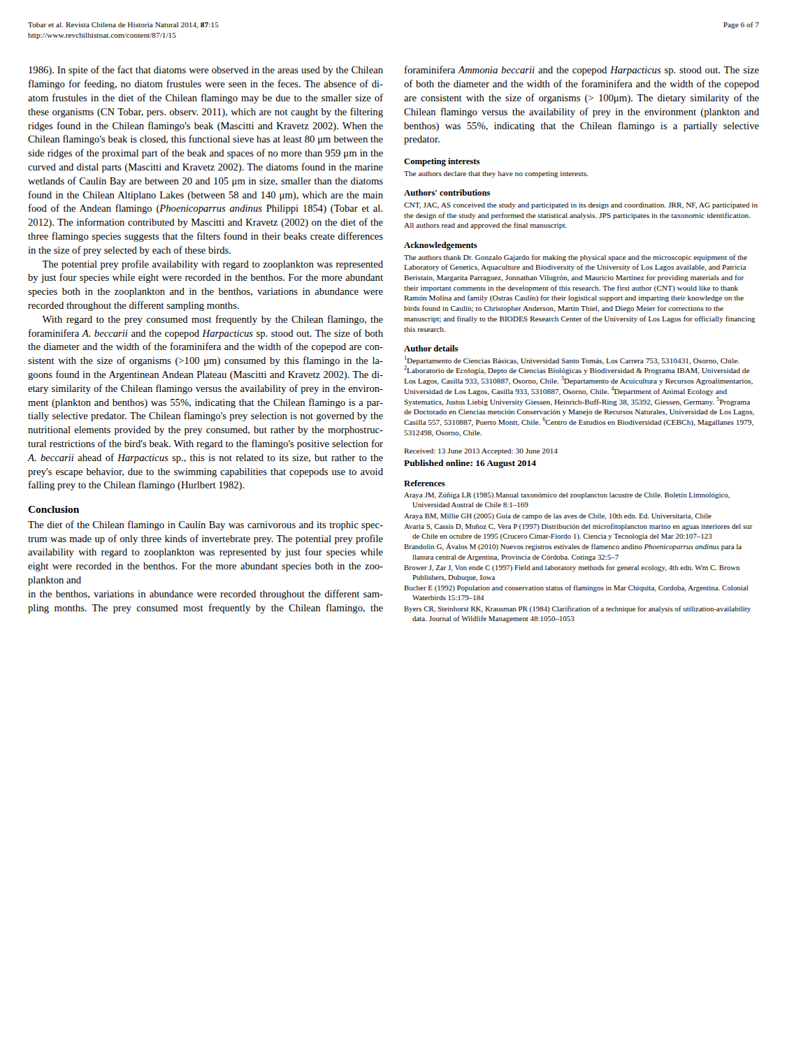Tobar et al. Revista Chilena de Historia Natural 2014, 87:15
http://www.revchilhistnat.com/content/87/1/15
Page 6 of 7
1986). In spite of the fact that diatoms were observed in the areas used by the Chilean flamingo for feeding, no diatom frustules were seen in the feces. The absence of diatom frustules in the diet of the Chilean flamingo may be due to the smaller size of these organisms (CN Tobar, pers. observ. 2011), which are not caught by the filtering ridges found in the Chilean flamingo's beak (Mascitti and Kravetz 2002). When the Chilean flamingo's beak is closed, this functional sieve has at least 80 μm between the side ridges of the proximal part of the beak and spaces of no more than 959 μm in the curved and distal parts (Mascitti and Kravetz 2002). The diatoms found in the marine wetlands of Caulín Bay are between 20 and 105 μm in size, smaller than the diatoms found in the Chilean Altiplano Lakes (between 58 and 140 μm), which are the main food of the Andean flamingo (Phoenicoparrus andinus Philippi 1854) (Tobar et al. 2012). The information contributed by Mascitti and Kravetz (2002) on the diet of the three flamingo species suggests that the filters found in their beaks create differences in the size of prey selected by each of these birds.
The potential prey profile availability with regard to zooplankton was represented by just four species while eight were recorded in the benthos. For the more abundant species both in the zooplankton and in the benthos, variations in abundance were recorded throughout the different sampling months.
With regard to the prey consumed most frequently by the Chilean flamingo, the foraminifera A. beccarii and the copepod Harpacticus sp. stood out. The size of both the diameter and the width of the foraminifera and the width of the copepod are consistent with the size of organisms (>100 μm) consumed by this flamingo in the lagoons found in the Argentinean Andean Plateau (Mascitti and Kravetz 2002). The dietary similarity of the Chilean flamingo versus the availability of prey in the environment (plankton and benthos) was 55%, indicating that the Chilean flamingo is a partially selective predator. The Chilean flamingo's prey selection is not governed by the nutritional elements provided by the prey consumed, but rather by the morphostructural restrictions of the bird's beak. With regard to the flamingo's positive selection for A. beccarii ahead of Harpacticus sp., this is not related to its size, but rather to the prey's escape behavior, due to the swimming capabilities that copepods use to avoid falling prey to the Chilean flamingo (Hurlbert 1982).
Conclusion
The diet of the Chilean flamingo in Caulín Bay was carnivorous and its trophic spectrum was made up of only three kinds of invertebrate prey. The potential prey profile availability with regard to zooplankton was represented by just four species while eight were recorded in the benthos. For the more abundant species both in the zooplankton and
in the benthos, variations in abundance were recorded throughout the different sampling months. The prey consumed most frequently by the Chilean flamingo, the foraminifera Ammonia beccarii and the copepod Harpacticus sp. stood out. The size of both the diameter and the width of the foraminifera and the width of the copepod are consistent with the size of organisms (> 100μm). The dietary similarity of the Chilean flamingo versus the availability of prey in the environment (plankton and benthos) was 55%, indicating that the Chilean flamingo is a partially selective predator.
Competing interests
The authors declare that they have no competing interests.
Authors' contributions
CNT, JAC, AS conceived the study and participated in its design and coordination. JRR, NF, AG participated in the design of the study and performed the statistical analysis. JPS participates in the taxonomic identification. All authors read and approved the final manuscript.
Acknowledgements
The authors thank Dr. Gonzalo Gajardo for making the physical space and the microscopic equipment of the Laboratory of Genetics, Aquaculture and Biodiversity of the University of Los Lagos available, and Patricia Beristain, Margarita Parraguez, Jonnathan Vilugrón, and Mauricio Martínez for providing materials and for their important comments in the development of this research. The first author (CNT) would like to thank Ramón Molina and family (Ostras Caulín) for their logistical support and imparting their knowledge on the birds found in Caulín; to Christopher Anderson, Martin Thiel, and Diego Meier for corrections to the manuscript; and finally to the BIODES Research Center of the University of Los Lagos for officially financing this research.
Author details
1Departamento de Ciencias Básicas, Universidad Santo Tomás, Los Carrera 753, 5310431, Osorno, Chile. 2Laboratorio de Ecología, Depto de Ciencias Biológicas y Biodiversidad & Programa IBAM, Universidad de Los Lagos, Casilla 933, 5310887, Osorno, Chile. 3Departamento de Acuicultura y Recursos Agroalimentarios, Universidad de Los Lagos, Casilla 933, 5310887, Osorno, Chile. 4Department of Animal Ecology and Systematics, Justus Liebig University Giessen, Heinrich-Buff-Ring 38, 35392, Giessen, Germany. 5Programa de Doctorado en Ciencias mención Conservación y Manejo de Recursos Naturales, Universidad de Los Lagos, Casilla 557, 5310887, Puerto Montt, Chile. 6Centro de Estudios en Biodiversidad (CEBCh), Magallanes 1979, 5312498, Osorno, Chile.
Received: 13 June 2013 Accepted: 30 June 2014
Published online: 16 August 2014
References
Araya JM, Zúñiga LR (1985) Manual taxonómico del zooplancton lacustre de Chile. Boletín Limnológico, Universidad Austral de Chile 8:1–169
Araya BM, Millie GH (2005) Guía de campo de las aves de Chile, 10th edn. Ed. Universitaria, Chile
Avaria S, Cassis D, Muñoz C, Vera P (1997) Distribución del microfitoplancton marino en aguas interiores del sur de Chile en octubre de 1995 (Crucero Cimar-Fiordo 1). Ciencia y Tecnología del Mar 20:107–123
Brandolin G, Ávalos M (2010) Nuevos registros estivales de flamenco andino Phoenicoparrus andinus para la llanura central de Argentina, Provincia de Córdoba. Cotinga 32:5–7
Brower J, Zar J, Von ende C (1997) Field and laboratory methods for general ecology, 4th edn. Wm C. Brown Publishers, Dubuque, Iowa
Bucher E (1992) Population and conservation status of flamingos in Mar Chiquita, Cordoba, Argentina. Colonial Waterbirds 15:179–184
Byers CR, Steinhorst RK, Krausman PR (1984) Clarification of a technique for analysis of utilization-availability data. Journal of Wildlife Management 48:1050–1053